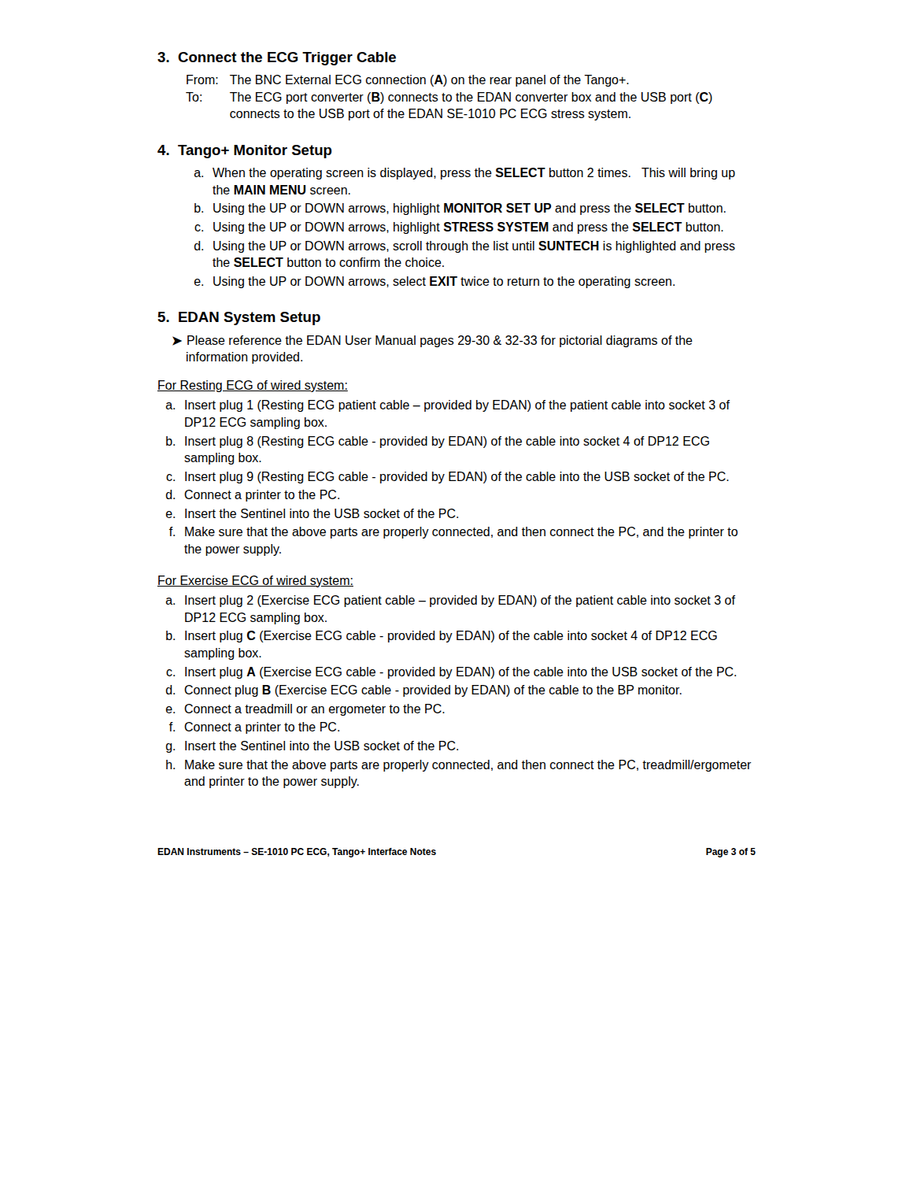3. Connect the ECG Trigger Cable
| From: | The BNC External ECG connection ( A ) on the rear panel of the Tango+. |
| To: | The ECG port converter ( B ) connects to the EDAN converter box and the USB port ( C ) connects to the USB port of the EDAN SE-1010 PC ECG stress system. |
4. Tango+ Monitor Setup
When the operating screen is displayed, press the SELECT button 2 times. This will bring up the MAIN MENU screen.
Using the UP or DOWN arrows, highlight MONITOR SET UP and press the SELECT button.
Using the UP or DOWN arrows, highlight STRESS SYSTEM and press the SELECT button.
Using the UP or DOWN arrows, scroll through the list until SUNTECH is highlighted and press the SELECT button to confirm the choice.
Using the UP or DOWN arrows, select EXIT twice to return to the operating screen.
5. EDAN System Setup
➤Please reference the EDAN User Manual pages 29-30 & 32-33 for pictorial diagrams of the information provided.
For Resting ECG of wired system:
Insert plug 1 (Resting ECG patient cable – provided by EDAN) of the patient cable into socket 3 of DP12 ECG sampling box.
Insert plug 8 (Resting ECG cable - provided by EDAN) of the cable into socket 4 of DP12 ECG sampling box.
Insert plug 9 (Resting ECG cable - provided by EDAN) of the cable into the USB socket of the PC.
Connect a printer to the PC.
Insert the Sentinel into the USB socket of the PC.
Make sure that the above parts are properly connected, and then connect the PC, and the printer to the power supply.
For Exercise ECG of wired system:
Insert plug 2 (Exercise ECG patient cable – provided by EDAN) of the patient cable into socket 3 of DP12 ECG sampling box.
Insert plug C (Exercise ECG cable - provided by EDAN) of the cable into socket 4 of DP12 ECG sampling box.
Insert plug A (Exercise ECG cable - provided by EDAN) of the cable into the USB socket of the PC.
Connect plug B (Exercise ECG cable - provided by EDAN) of the cable to the BP monitor.
Connect a treadmill or an ergometer to the PC.
Connect a printer to the PC.
Insert the Sentinel into the USB socket of the PC.
Make sure that the above parts are properly connected, and then connect the PC, treadmill/ergometer and printer to the power supply.
EDAN Instruments – SE-1010 PC ECG, Tango+ Interface Notes Page 3 of 5